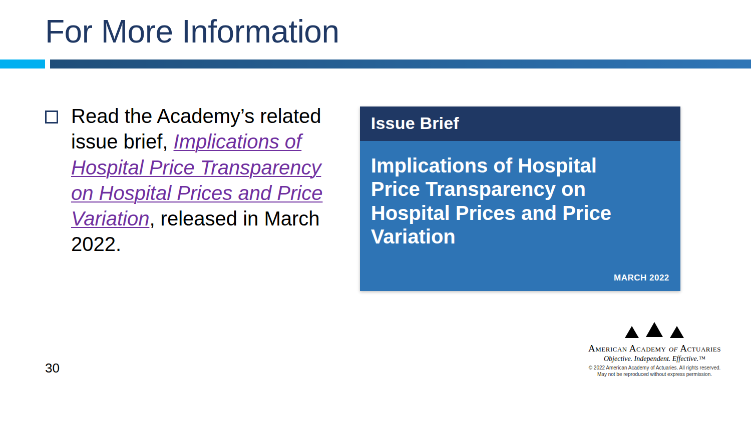For More Information
Read the Academy’s related issue brief, Implications of Hospital Price Transparency on Hospital Prices and Price Variation, released in March 2022.
Issue Brief
Implications of Hospital Price Transparency on Hospital Prices and Price Variation
MARCH 2022
30
American Academy of Actuaries
Objective. Independent. Effective.™
© 2022 American Academy of Actuaries. All rights reserved.
May not be reproduced without express permission.